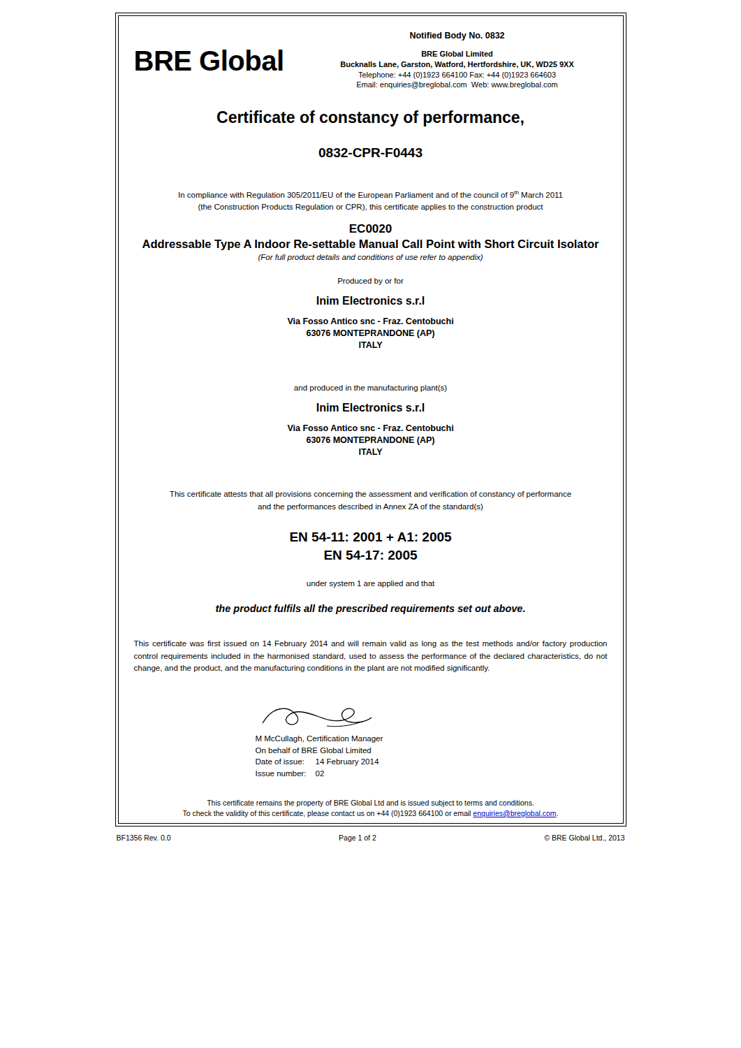BRE Global
Notified Body No. 0832
BRE Global Limited
Bucknalls Lane, Garston, Watford, Hertfordshire, UK, WD25 9XX
Telephone: +44 (0)1923 664100 Fax: +44 (0)1923 664603
Email: enquiries@breglobal.com Web: www.breglobal.com
Certificate of constancy of performance,
0832-CPR-F0443
In compliance with Regulation 305/2011/EU of the European Parliament and of the council of 9th March 2011
(the Construction Products Regulation or CPR), this certificate applies to the construction product
EC0020
Addressable Type A Indoor Re-settable Manual Call Point with Short Circuit Isolator
(For full product details and conditions of use refer to appendix)
Produced by or for
Inim Electronics s.r.l
Via Fosso Antico snc - Fraz. Centobuchi
63076 MONTEPRANDONE (AP)
ITALY
and produced in the manufacturing plant(s)
Inim Electronics s.r.l
Via Fosso Antico snc - Fraz. Centobuchi
63076 MONTEPRANDONE (AP)
ITALY
This certificate attests that all provisions concerning the assessment and verification of constancy of performance
and the performances described in Annex ZA of the standard(s)
EN 54-11: 2001 + A1: 2005
EN 54-17: 2005
under system 1 are applied and that
the product fulfils all the prescribed requirements set out above.
This certificate was first issued on 14 February 2014 and will remain valid as long as the test methods and/or factory production control requirements included in the harmonised standard, used to assess the performance of the declared characteristics, do not change, and the product, and the manufacturing conditions in the plant are not modified significantly.
M McCullagh, Certification Manager On behalf of BRE Global Limited Date of issue: 14 February 2014 Issue number: 02
This certificate remains the property of BRE Global Ltd and is issued subject to terms and conditions.
To check the validity of this certificate, please contact us on +44 (0)1923 664100 or email enquiries@breglobal.com.
BF1356 Rev. 0.0
Page 1 of 2
© BRE Global Ltd., 2013